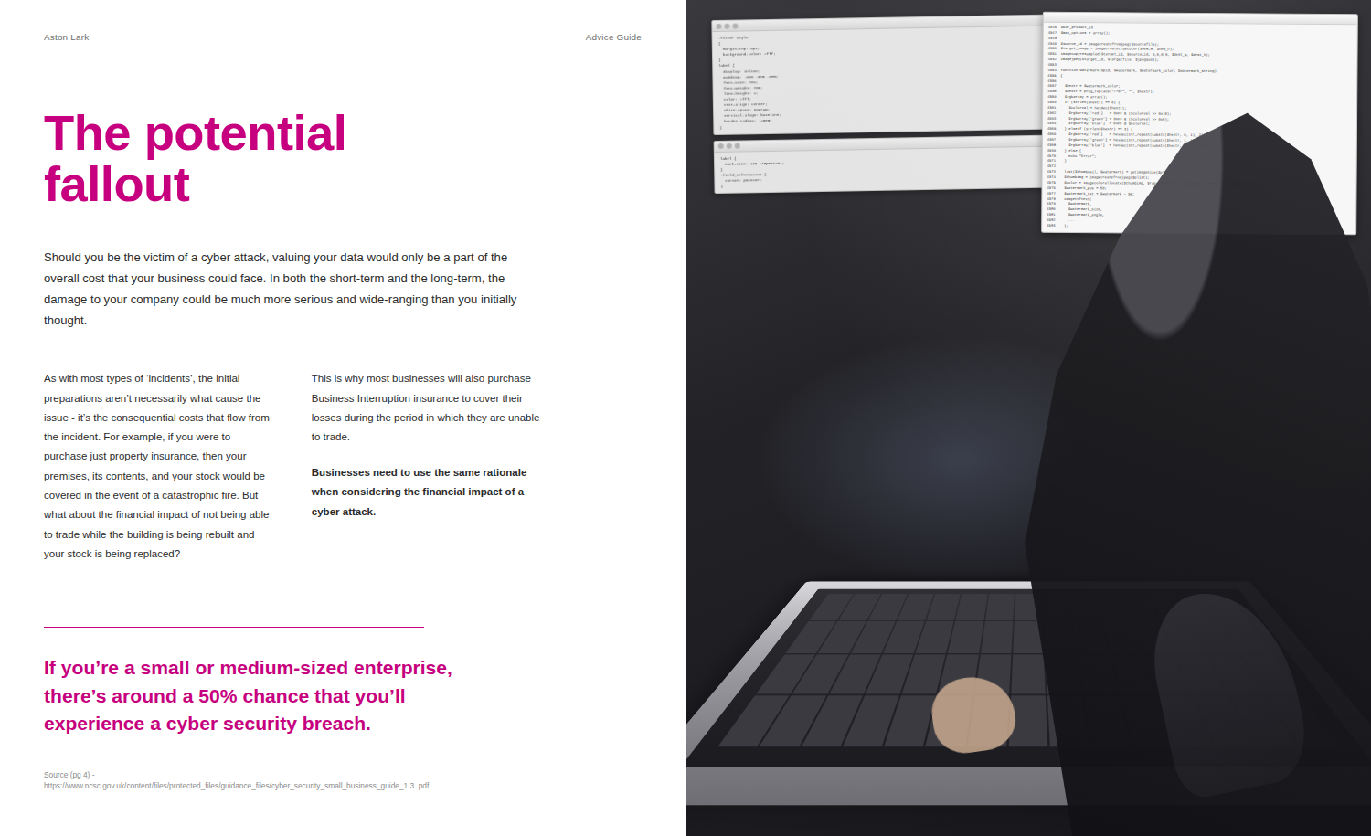Aston Lark Advice Guide
The potential
fallout
Should you be the victim of a cyber attack, valuing your data would only be a part of the overall cost that your business could face. In both the short-term and the long-term, the damage to your company could be much more serious and wide-ranging than you initially thought.
As with most types of ‘incidents’, the initial preparations aren’t necessarily what cause the issue - it’s the consequential costs that flow from the incident. For example, if you were to purchase just property insurance, then your premises, its contents, and your stock would be covered in the event of a catastrophic fire. But what about the financial impact of not being able to trade while the building is being rebuilt and your stock is being replaced?
This is why most businesses will also purchase Business Interruption insurance to cover their losses during the period in which they are unable to trade.
Businesses need to use the same rationale when considering the financial impact of a cyber attack.
If you’re a small or medium-sized enterprise, there’s around a 50% chance that you’ll experience a cyber security breach.
Source (pg 4) -
https://www.ncsc.gov.uk/content/files/protected_files/guidance_files/cyber_security_small_business_guide_1.3..pdf
.filter style
{
  margin-top: 5px;
  background-color: #fff;
}
label {
  display: inline;
  padding: .5em .5em .5em;
  font-size: 75%;
  font-weight: 700;
  line-height: 1;
  color: #fff;
  text-align: center;
  white-space: nowrap;
  vertical-align: baseline;
  border-radius: .25em;
}
label {
  Rank-size: 435 !important;
}
.field_information {
  cursor: pointer;
}
4546  $bar_product_id
4547  $max_options = array();
4548
4549  $source_id = imagecreatefromjpeg($sourcefile);
4550  $target_image = imagecreatetruecolor($new_w, $new_h);
4551  imagecopyresampled($target_id, $source_id, 0,0,0,0, $dest_w, $dest_h);
4552  imagejpeg($target_id, $targetfile, $jpegqual);
4553
4554  function watermark($pid, $watermark, $watermark_color, $watermark_string)
4555  {
4556
4557    $hextr = $watermark_color;
4558    $hextr = preg_replace("/^#/", "", $hextr);
4559    $rgbarray = array();
4560    if (strlen($hextr) == 6) {
4561      $colorval = hexdec($hextr);
4562      $rgbarray['red']   = 0xFF & ($colorval >> 0x10);
4563      $rgbarray['green'] = 0xFF & ($colorval >> 0x8);
4564      $rgbarray['blue']  = 0xFF & $colorval;
4565    } elseif (strlen($hextr) == 3) {
4566      $rgbarray['red']   = hexdec(str_repeat(substr($hextr, 0, 1), 2));
4567      $rgbarray['green'] = hexdec(str_repeat(substr($hextr, 1, 1), 2));
4568      $rgbarray['blue']  = hexdec(str_repeat(substr($hextr, 2, 1), 2));
4569    } else {
4570      echo "Error";
4571    }
4572
4573    list($thumbnail, $watermark) = getimagesize($plist);
4574    $thumbimg = imagecreatefromjpeg($plist);
4575    $color = imagecolorallocate($thumbimg, $rgbarray['red'], $rgbarray['green'], $rgbarray['blue']);
4576    $watermark_pos = 50;
4577    $watermark_txt = $watermark - 50;
4578    imagettftext(
4579      $watermark,
4580      $watermark_size,
4581      $watermark_angle,
4582      ...
4583    );
$id = 1;
$row = 0;
while ($r) {
  echo $r;
}